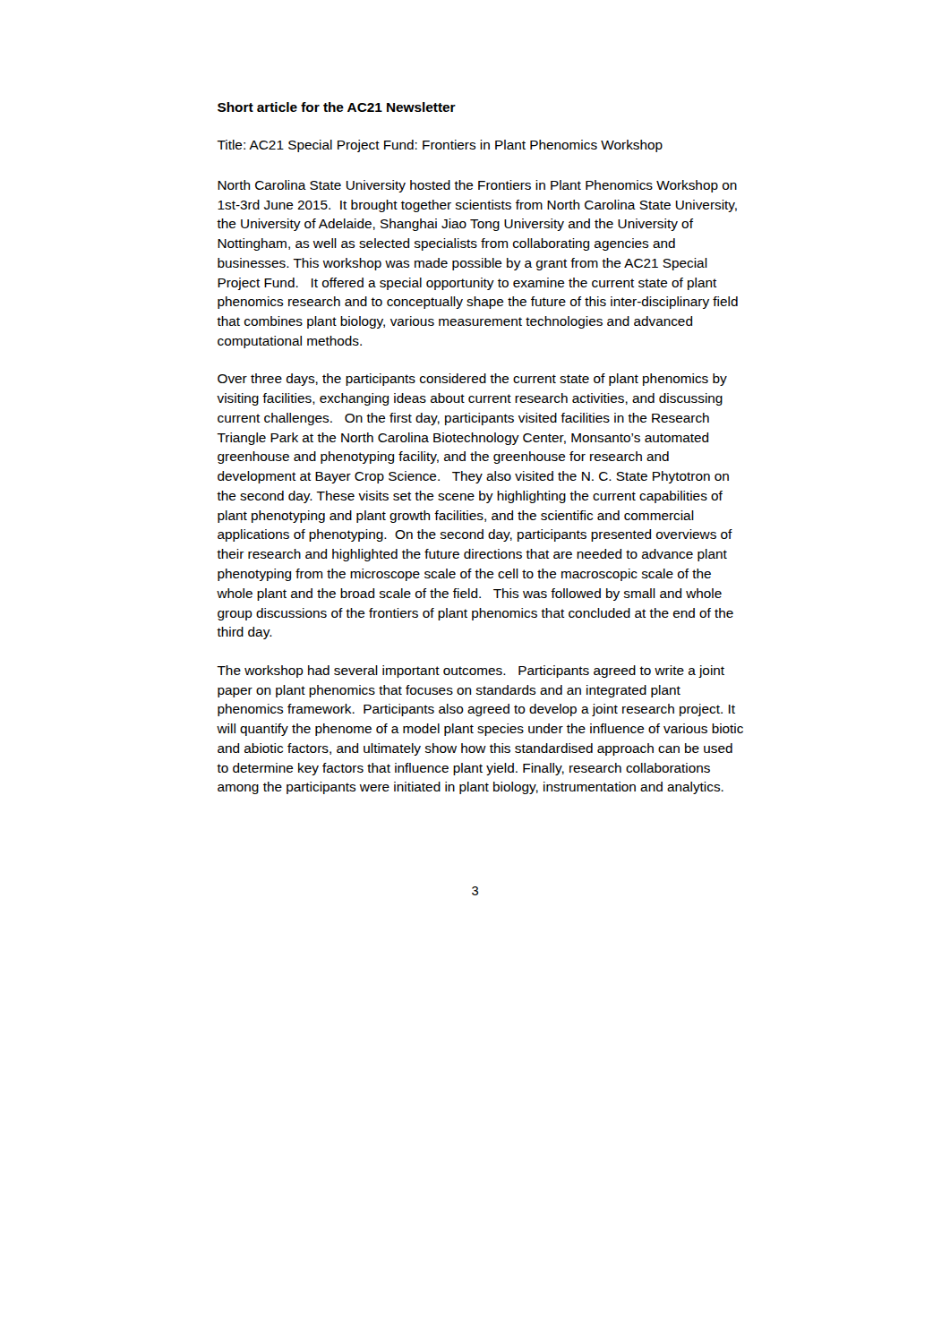Short article for the AC21 Newsletter
Title: AC21 Special Project Fund: Frontiers in Plant Phenomics Workshop
North Carolina State University hosted the Frontiers in Plant Phenomics Workshop on 1st-3rd June 2015. It brought together scientists from North Carolina State University, the University of Adelaide, Shanghai Jiao Tong University and the University of Nottingham, as well as selected specialists from collaborating agencies and businesses. This workshop was made possible by a grant from the AC21 Special Project Fund. It offered a special opportunity to examine the current state of plant phenomics research and to conceptually shape the future of this inter-disciplinary field that combines plant biology, various measurement technologies and advanced computational methods.
Over three days, the participants considered the current state of plant phenomics by visiting facilities, exchanging ideas about current research activities, and discussing current challenges. On the first day, participants visited facilities in the Research Triangle Park at the North Carolina Biotechnology Center, Monsanto’s automated greenhouse and phenotyping facility, and the greenhouse for research and development at Bayer Crop Science. They also visited the N. C. State Phytotron on the second day. These visits set the scene by highlighting the current capabilities of plant phenotyping and plant growth facilities, and the scientific and commercial applications of phenotyping. On the second day, participants presented overviews of their research and highlighted the future directions that are needed to advance plant phenotyping from the microscope scale of the cell to the macroscopic scale of the whole plant and the broad scale of the field. This was followed by small and whole group discussions of the frontiers of plant phenomics that concluded at the end of the third day.
The workshop had several important outcomes. Participants agreed to write a joint paper on plant phenomics that focuses on standards and an integrated plant phenomics framework. Participants also agreed to develop a joint research project. It will quantify the phenome of a model plant species under the influence of various biotic and abiotic factors, and ultimately show how this standardised approach can be used to determine key factors that influence plant yield. Finally, research collaborations among the participants were initiated in plant biology, instrumentation and analytics.
3